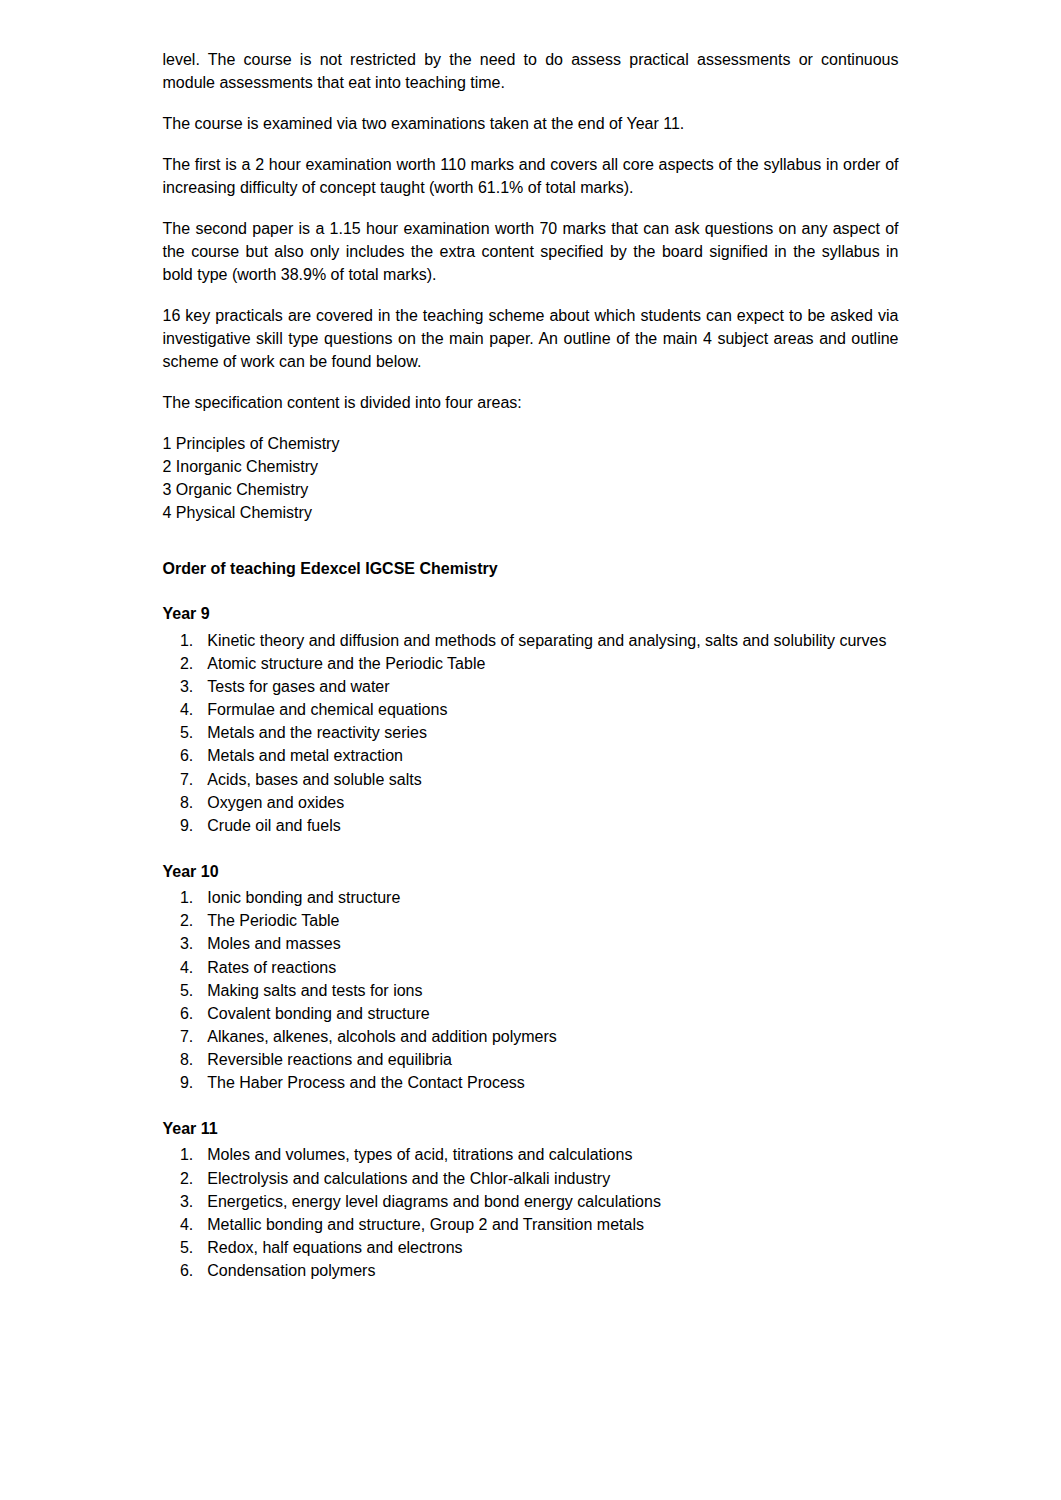level. The course is not restricted by the need to do assess practical assessments or continuous module assessments that eat into teaching time.
The course is examined via two examinations taken at the end of Year 11.
The first is a 2 hour examination worth 110 marks and covers all core aspects of the syllabus in order of increasing difficulty of concept taught (worth 61.1% of total marks).
The second paper is a 1.15 hour examination worth 70 marks that can ask questions on any aspect of the course but also only includes the extra content specified by the board signified in the syllabus in bold type (worth 38.9% of total marks).
16 key practicals are covered in the teaching scheme about which students can expect to be asked via investigative skill type questions on the main paper. An outline of the main 4 subject areas and outline scheme of work can be found below.
The specification content is divided into four areas:
1 Principles of Chemistry
2 Inorganic Chemistry
3 Organic Chemistry
4 Physical Chemistry
Order of teaching Edexcel IGCSE Chemistry
Year 9
Kinetic theory and diffusion and methods of separating and analysing, salts and solubility curves
Atomic structure and the Periodic Table
Tests for gases and water
Formulae and chemical equations
Metals and the reactivity series
Metals and metal extraction
Acids, bases and soluble salts
Oxygen and oxides
Crude oil and fuels
Year 10
Ionic bonding and structure
The Periodic Table
Moles and masses
Rates of reactions
Making salts and tests for ions
Covalent bonding and structure
Alkanes, alkenes, alcohols and addition polymers
Reversible reactions and equilibria
The Haber Process and the Contact Process
Year 11
Moles and volumes, types of acid, titrations and calculations
Electrolysis and calculations and the Chlor-alkali industry
Energetics, energy level diagrams and bond energy calculations
Metallic bonding and structure, Group 2 and Transition metals
Redox, half equations and electrons
Condensation polymers